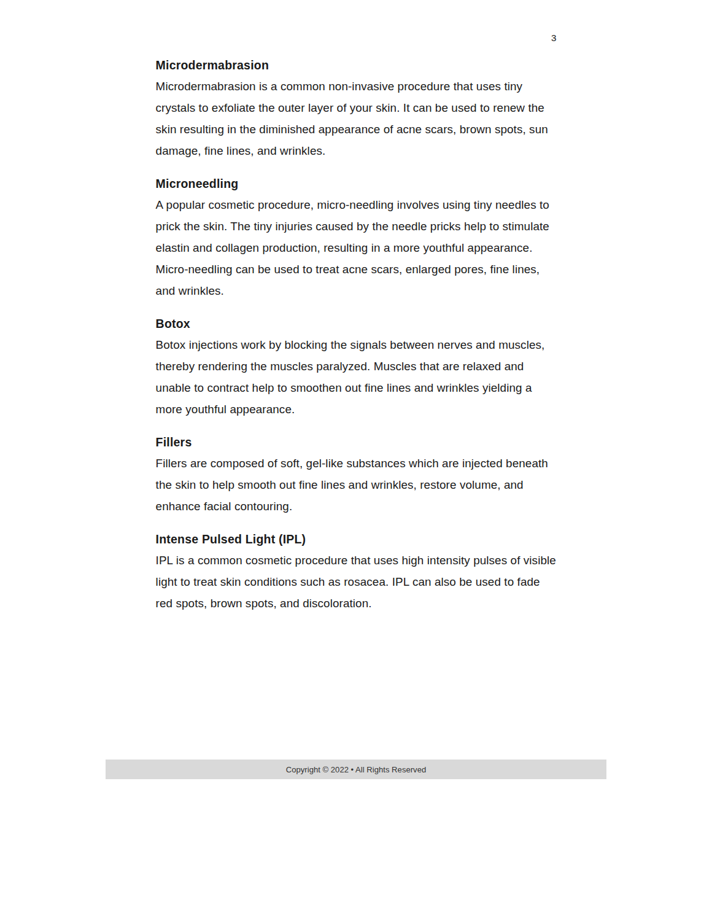3
Microdermabrasion
Microdermabrasion is a common non-invasive procedure that uses tiny crystals to exfoliate the outer layer of your skin. It can be used to renew the skin resulting in the diminished appearance of acne scars, brown spots, sun damage, fine lines, and wrinkles.
Microneedling
A popular cosmetic procedure, micro-needling involves using tiny needles to prick the skin. The tiny injuries caused by the needle pricks help to stimulate elastin and collagen production, resulting in a more youthful appearance. Micro-needling can be used to treat acne scars, enlarged pores, fine lines, and wrinkles.
Botox
Botox injections work by blocking the signals between nerves and muscles, thereby rendering the muscles paralyzed. Muscles that are relaxed and unable to contract help to smoothen out fine lines and wrinkles yielding a more youthful appearance.
Fillers
Fillers are composed of soft, gel-like substances which are injected beneath the skin to help smooth out fine lines and wrinkles, restore volume, and enhance facial contouring.
Intense Pulsed Light (IPL)
IPL is a common cosmetic procedure that uses high intensity pulses of visible light to treat skin conditions such as rosacea. IPL can also be used to fade red spots, brown spots, and discoloration.
Copyright © 2022 • All Rights Reserved